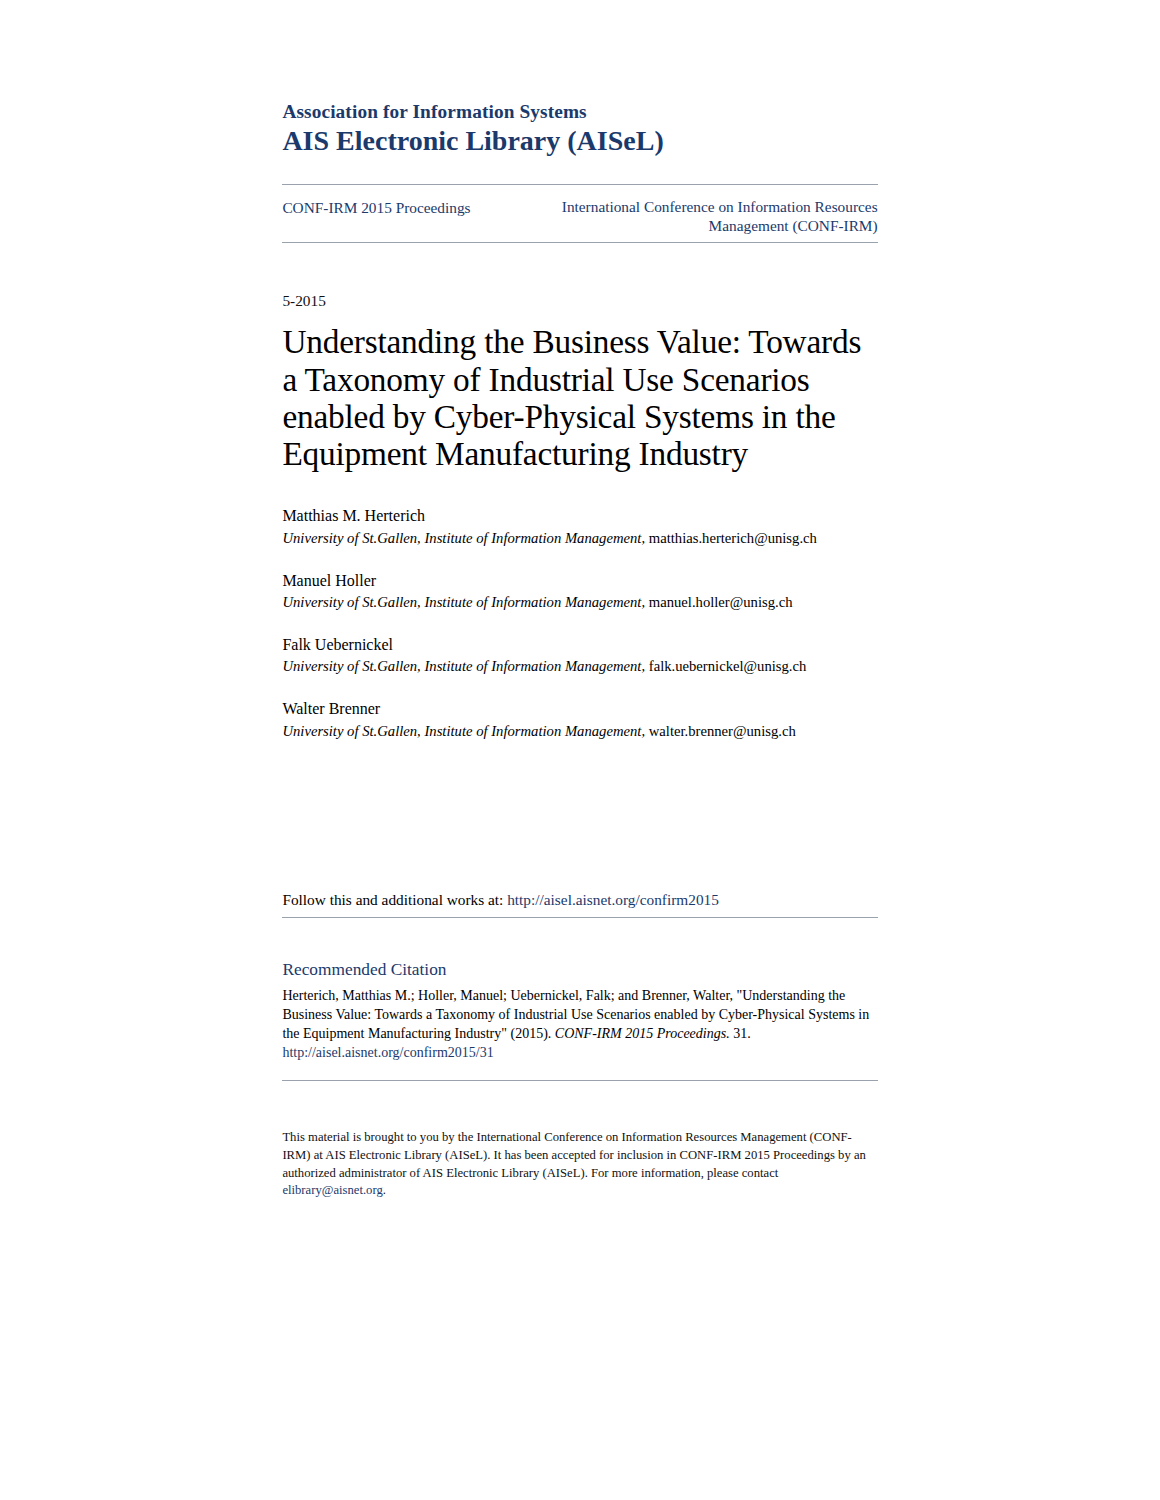Association for Information Systems
AIS Electronic Library (AISeL)
CONF-IRM 2015 Proceedings
International Conference on Information Resources
Management (CONF-IRM)
5-2015
Understanding the Business Value: Towards a Taxonomy of Industrial Use Scenarios enabled by Cyber-Physical Systems in the Equipment Manufacturing Industry
Matthias M. Herterich University of St.Gallen, Institute of Information Management, matthias.herterich@unisg.ch
Manuel Holler University of St.Gallen, Institute of Information Management, manuel.holler@unisg.ch
Falk Uebernickel University of St.Gallen, Institute of Information Management, falk.uebernickel@unisg.ch
Walter Brenner University of St.Gallen, Institute of Information Management, walter.brenner@unisg.ch
Follow this and additional works at: http://aisel.aisnet.org/confirm2015
Recommended Citation
Herterich, Matthias M.; Holler, Manuel; Uebernickel, Falk; and Brenner, Walter, "Understanding the Business Value: Towards a Taxonomy of Industrial Use Scenarios enabled by Cyber-Physical Systems in the Equipment Manufacturing Industry" (2015). CONF-IRM 2015 Proceedings. 31.
http://aisel.aisnet.org/confirm2015/31
This material is brought to you by the International Conference on Information Resources Management (CONF-IRM) at AIS Electronic Library (AISeL). It has been accepted for inclusion in CONF-IRM 2015 Proceedings by an authorized administrator of AIS Electronic Library (AISeL). For more information, please contact elibrary@aisnet.org.